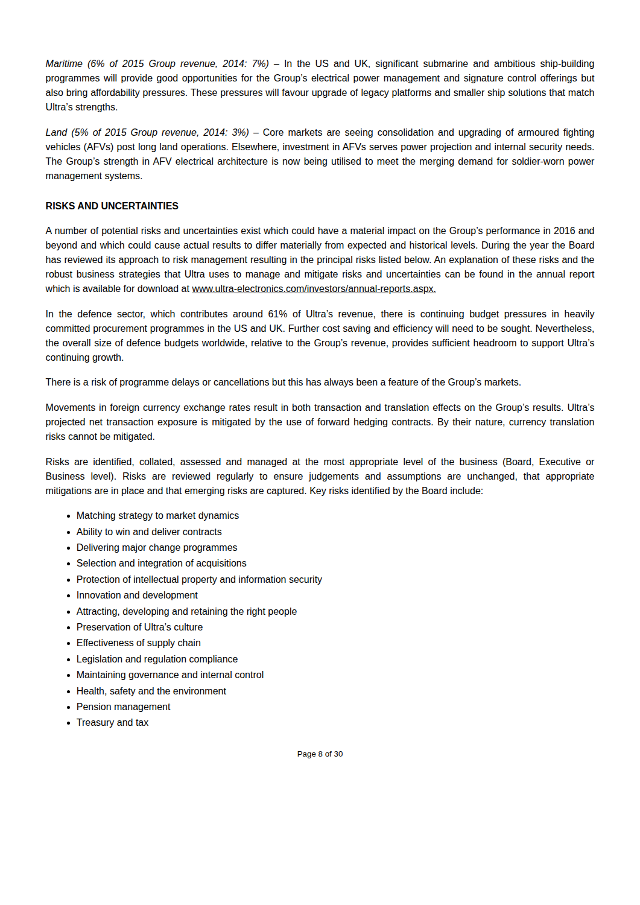Maritime (6% of 2015 Group revenue, 2014: 7%) – In the US and UK, significant submarine and ambitious ship-building programmes will provide good opportunities for the Group’s electrical power management and signature control offerings but also bring affordability pressures. These pressures will favour upgrade of legacy platforms and smaller ship solutions that match Ultra’s strengths.
Land (5% of 2015 Group revenue, 2014: 3%) – Core markets are seeing consolidation and upgrading of armoured fighting vehicles (AFVs) post long land operations. Elsewhere, investment in AFVs serves power projection and internal security needs. The Group’s strength in AFV electrical architecture is now being utilised to meet the merging demand for soldier-worn power management systems.
RISKS AND UNCERTAINTIES
A number of potential risks and uncertainties exist which could have a material impact on the Group’s performance in 2016 and beyond and which could cause actual results to differ materially from expected and historical levels. During the year the Board has reviewed its approach to risk management resulting in the principal risks listed below. An explanation of these risks and the robust business strategies that Ultra uses to manage and mitigate risks and uncertainties can be found in the annual report which is available for download at www.ultra-electronics.com/investors/annual-reports.aspx.
In the defence sector, which contributes around 61% of Ultra’s revenue, there is continuing budget pressures in heavily committed procurement programmes in the US and UK. Further cost saving and efficiency will need to be sought. Nevertheless, the overall size of defence budgets worldwide, relative to the Group’s revenue, provides sufficient headroom to support Ultra’s continuing growth.
There is a risk of programme delays or cancellations but this has always been a feature of the Group’s markets.
Movements in foreign currency exchange rates result in both transaction and translation effects on the Group’s results. Ultra’s projected net transaction exposure is mitigated by the use of forward hedging contracts. By their nature, currency translation risks cannot be mitigated.
Risks are identified, collated, assessed and managed at the most appropriate level of the business (Board, Executive or Business level). Risks are reviewed regularly to ensure judgements and assumptions are unchanged, that appropriate mitigations are in place and that emerging risks are captured. Key risks identified by the Board include:
Matching strategy to market dynamics
Ability to win and deliver contracts
Delivering major change programmes
Selection and integration of acquisitions
Protection of intellectual property and information security
Innovation and development
Attracting, developing and retaining the right people
Preservation of Ultra’s culture
Effectiveness of supply chain
Legislation and regulation compliance
Maintaining governance and internal control
Health, safety and the environment
Pension management
Treasury and tax
Page 8 of 30